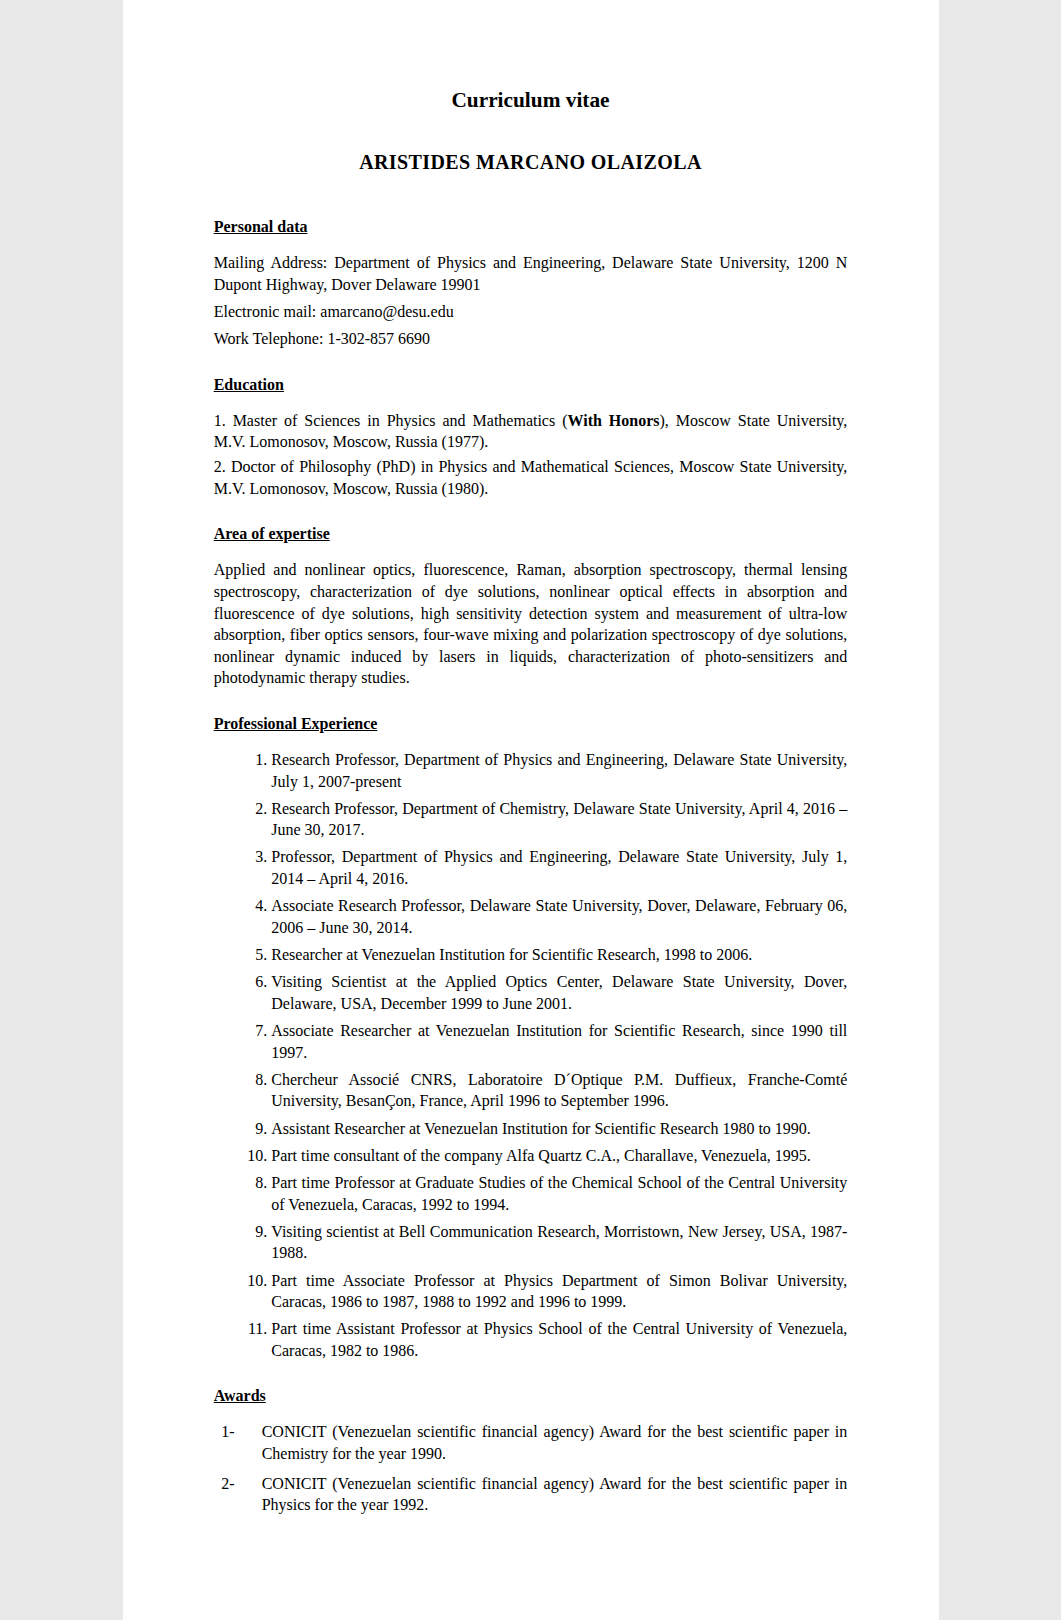Curriculum vitae
ARISTIDES MARCANO OLAIZOLA
Personal data
Mailing Address: Department of Physics and Engineering, Delaware State University, 1200 N Dupont Highway, Dover Delaware 19901
Electronic mail: amarcano@desu.edu
Work Telephone: 1-302-857 6690
Education
1. Master of Sciences in Physics and Mathematics (With Honors), Moscow State University, M.V. Lomonosov, Moscow, Russia (1977).
2. Doctor of Philosophy (PhD) in Physics and Mathematical Sciences, Moscow State University, M.V. Lomonosov, Moscow, Russia (1980).
Area of expertise
Applied and nonlinear optics, fluorescence, Raman, absorption spectroscopy, thermal lensing spectroscopy, characterization of dye solutions, nonlinear optical effects in absorption and fluorescence of dye solutions, high sensitivity detection system and measurement of ultra-low absorption, fiber optics sensors, four-wave mixing and polarization spectroscopy of dye solutions, nonlinear dynamic induced by lasers in liquids, characterization of photo-sensitizers and photodynamic therapy studies.
Professional Experience
Research Professor, Department of Physics and Engineering, Delaware State University, July 1, 2007-present
Research Professor, Department of Chemistry, Delaware State University, April 4, 2016 – June 30, 2017.
Professor, Department of Physics and Engineering, Delaware State University, July 1, 2014 – April 4, 2016.
Associate Research Professor, Delaware State University, Dover, Delaware, February 06, 2006 – June 30, 2014.
Researcher at Venezuelan Institution for Scientific Research, 1998 to 2006.
Visiting Scientist at the Applied Optics Center, Delaware State University, Dover, Delaware, USA, December 1999 to June 2001.
Associate Researcher at Venezuelan Institution for Scientific Research, since 1990 till 1997.
Chercheur Associé CNRS, Laboratoire D´Optique P.M. Duffieux, Franche-Comté University, BesanÇon, France, April 1996 to September 1996.
Assistant Researcher at Venezuelan Institution for Scientific Research 1980 to 1990.
Part time consultant of the company Alfa Quartz C.A., Charallave, Venezuela, 1995.
Part time Professor at Graduate Studies of the Chemical School of the Central University of Venezuela, Caracas, 1992 to 1994.
Visiting scientist at Bell Communication Research, Morristown, New Jersey, USA, 1987-1988.
Part time Associate Professor at Physics Department of Simon Bolivar University, Caracas, 1986 to 1987, 1988 to 1992 and 1996 to 1999.
Part time Assistant Professor at Physics School of the Central University of Venezuela, Caracas, 1982 to 1986.
Awards
1-CONICIT (Venezuelan scientific financial agency) Award for the best scientific paper in Chemistry for the year 1990.
2-CONICIT (Venezuelan scientific financial agency) Award for the best scientific paper in Physics for the year 1992.